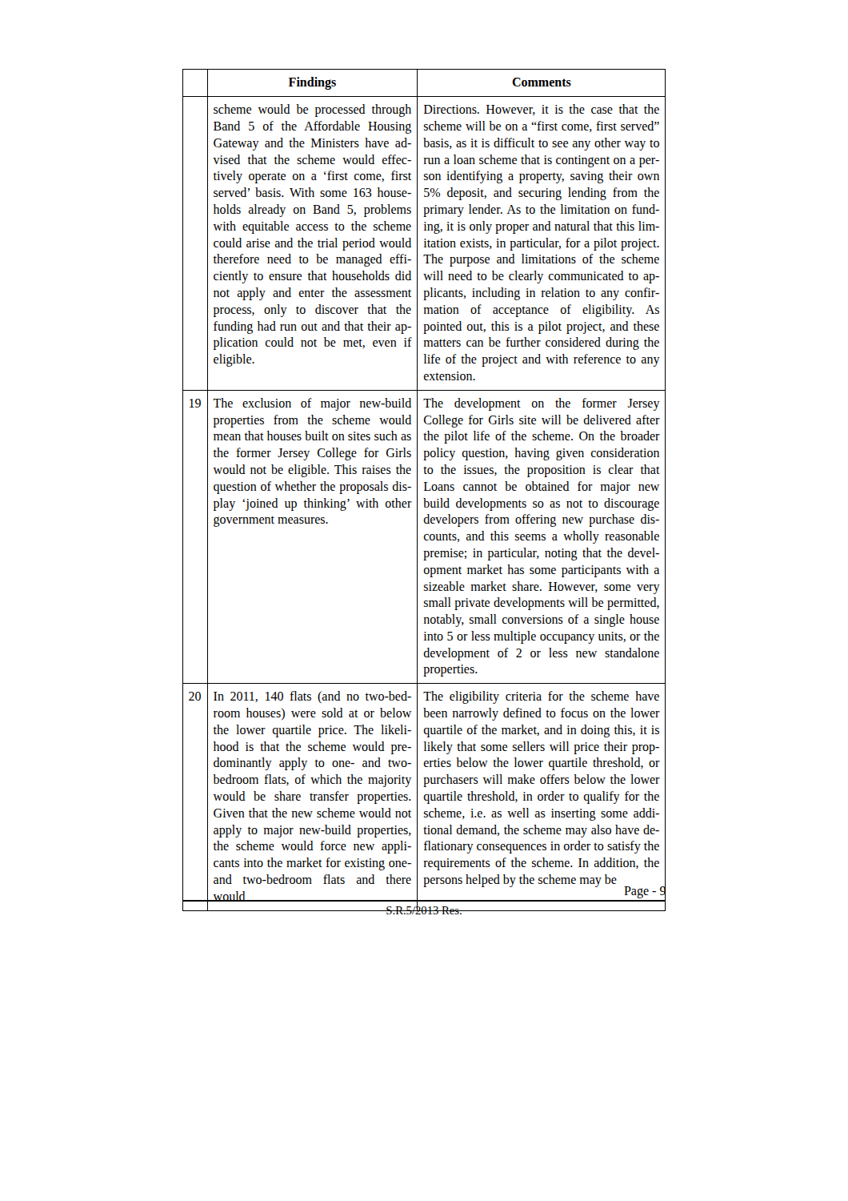| | Findings | Comments |
| --- | --- | --- |
| | scheme would be processed through Band 5 of the Affordable Housing Gateway and the Ministers have advised that the scheme would effectively operate on a ‘first come, first served’ basis. With some 163 households already on Band 5, problems with equitable access to the scheme could arise and the trial period would therefore need to be managed efficiently to ensure that households did not apply and enter the assessment process, only to discover that the funding had run out and that their application could not be met, even if eligible. | Directions. However, it is the case that the scheme will be on a “first come, first served” basis, as it is difficult to see any other way to run a loan scheme that is contingent on a person identifying a property, saving their own 5% deposit, and securing lending from the primary lender. As to the limitation on funding, it is only proper and natural that this limitation exists, in particular, for a pilot project. The purpose and limitations of the scheme will need to be clearly communicated to applicants, including in relation to any confirmation of acceptance of eligibility. As pointed out, this is a pilot project, and these matters can be further considered during the life of the project and with reference to any extension. |
| 19 | The exclusion of major new-build properties from the scheme would mean that houses built on sites such as the former Jersey College for Girls would not be eligible. This raises the question of whether the proposals display ‘joined up thinking’ with other government measures. | The development on the former Jersey College for Girls site will be delivered after the pilot life of the scheme. On the broader policy question, having given consideration to the issues, the proposition is clear that Loans cannot be obtained for major new build developments so as not to discourage developers from offering new purchase discounts, and this seems a wholly reasonable premise; in particular, noting that the development market has some participants with a sizeable market share. However, some very small private developments will be permitted, notably, small conversions of a single house into 5 or less multiple occupancy units, or the development of 2 or less new standalone properties. |
| 20 | In 2011, 140 flats (and no two-bedroom houses) were sold at or below the lower quartile price. The likelihood is that the scheme would predominantly apply to one- and two-bedroom flats, of which the majority would be share transfer properties. Given that the new scheme would not apply to major new-build properties, the scheme would force new applicants into the market for existing one- and two-bedroom flats and there would | The eligibility criteria for the scheme have been narrowly defined to focus on the lower quartile of the market, and in doing this, it is likely that some sellers will price their properties below the lower quartile threshold, or purchasers will make offers below the lower quartile threshold, in order to qualify for the scheme, i.e. as well as inserting some additional demand, the scheme may also have deflationary consequences in order to satisfy the requirements of the scheme. In addition, the persons helped by the scheme may be |
Page - 9
S.R.5/2013 Res.